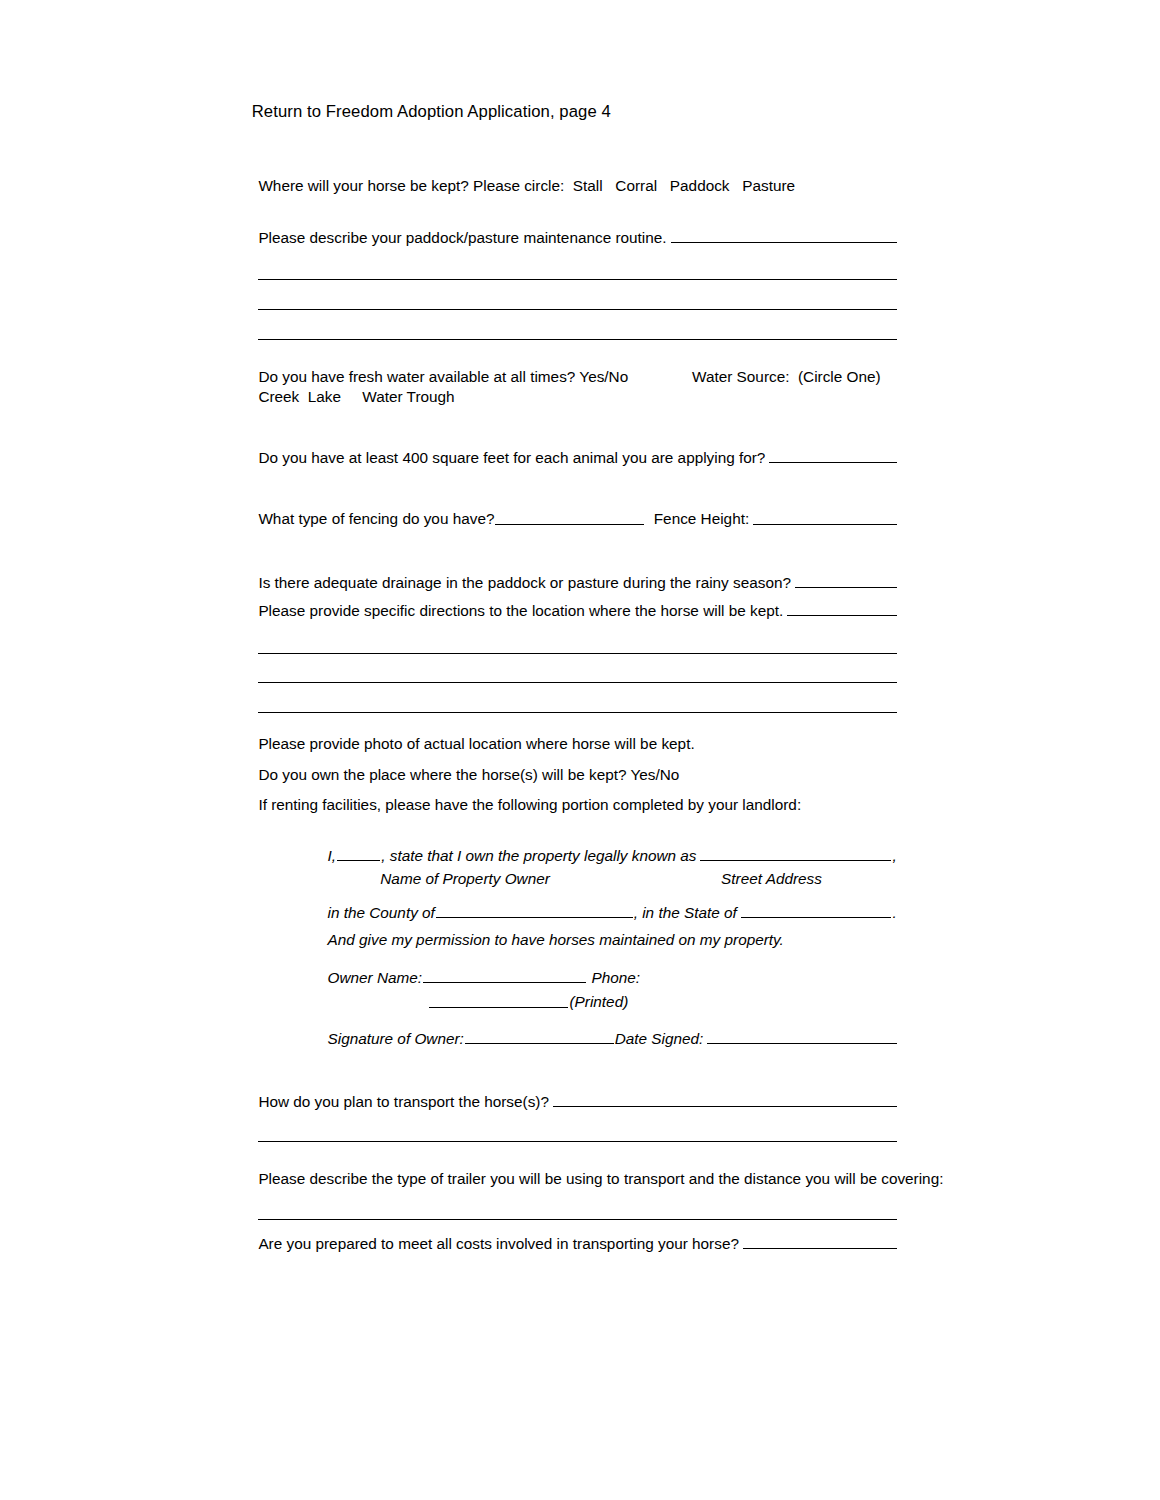Return to Freedom Adoption Application, page 4
Where will your horse be kept? Please circle: Stall Corral Paddock Pasture
Please describe your paddock/pasture maintenance routine.
Do you have fresh water available at all times? Yes/No Water Source: (Circle One) Creek Lake Water Trough
Do you have at least 400 square feet for each animal you are applying for?
What type of fencing do you have? Fence Height:
Is there adequate drainage in the paddock or pasture during the rainy season?
Please provide specific directions to the location where the horse will be kept.
Please provide photo of actual location where horse will be kept.
Do you own the place where the horse(s) will be kept? Yes/No
If renting facilities, please have the following portion completed by your landlord:
I, , state that I own the property legally known as ,
Name of Property Owner
Street Address
in the County of , in the State of .
And give my permission to have horses maintained on my property.
Owner Name: Phone:
(Printed)
Signature of Owner: Date Signed:
How do you plan to transport the horse(s)?
Please describe the type of trailer you will be using to transport and the distance you will be covering:
Are you prepared to meet all costs involved in transporting your horse?